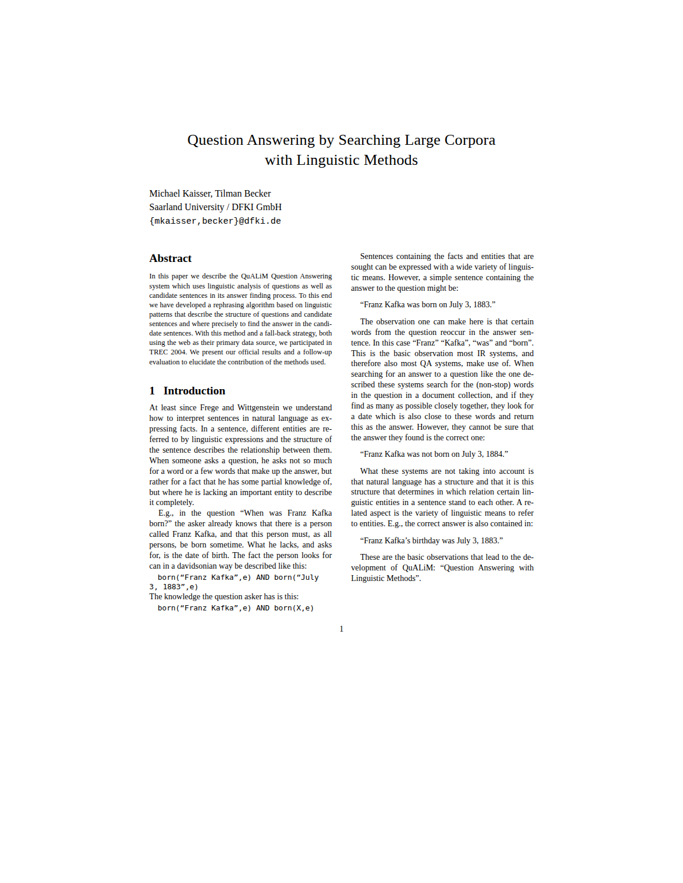Question Answering by Searching Large Corpora
with Linguistic Methods
Michael Kaisser, Tilman Becker
Saarland University / DFKI GmbH
{mkaisser,becker}@dfki.de
Abstract
In this paper we describe the QuALiM Question Answering system which uses linguistic analysis of questions as well as candidate sentences in its answer finding process. To this end we have developed a rephrasing algorithm based on linguistic patterns that describe the structure of questions and candidate sentences and where precisely to find the answer in the candidate sentences. With this method and a fall-back strategy, both using the web as their primary data source, we participated in TREC 2004. We present our official results and a follow-up evaluation to elucidate the contribution of the methods used.
1 Introduction
At least since Frege and Wittgenstein we understand how to interpret sentences in natural language as expressing facts. In a sentence, different entities are referred to by linguistic expressions and the structure of the sentence describes the relationship between them. When someone asks a question, he asks not so much for a word or a few words that make up the answer, but rather for a fact that he has some partial knowledge of, but where he is lacking an important entity to describe it completely.
E.g., in the question “When was Franz Kafka born?” the asker already knows that there is a person called Franz Kafka, and that this person must, as all persons, be born sometime. What he lacks, and asks for, is the date of birth. The fact the person looks for can in a davidsonian way be described like this:
born(“Franz Kafka”,e) AND born(“July 3, 1883”,e)
The knowledge the question asker has is this:
born(“Franz Kafka”,e) AND born(X,e)
Sentences containing the facts and entities that are sought can be expressed with a wide variety of linguistic means. However, a simple sentence containing the answer to the question might be:
“Franz Kafka was born on July 3, 1883.”
The observation one can make here is that certain words from the question reoccur in the answer sentence. In this case “Franz” “Kafka”, “was” and “born”. This is the basic observation most IR systems, and therefore also most QA systems, make use of. When searching for an answer to a question like the one described these systems search for the (non-stop) words in the question in a document collection, and if they find as many as possible closely together, they look for a date which is also close to these words and return this as the answer. However, they cannot be sure that the answer they found is the correct one:
“Franz Kafka was not born on July 3, 1884.”
What these systems are not taking into account is that natural language has a structure and that it is this structure that determines in which relation certain linguistic entities in a sentence stand to each other. A related aspect is the variety of linguistic means to refer to entities. E.g., the correct answer is also contained in:
“Franz Kafka’s birthday was July 3, 1883.”
These are the basic observations that lead to the development of QuALiM: “Question Answering with Linguistic Methods”.
1